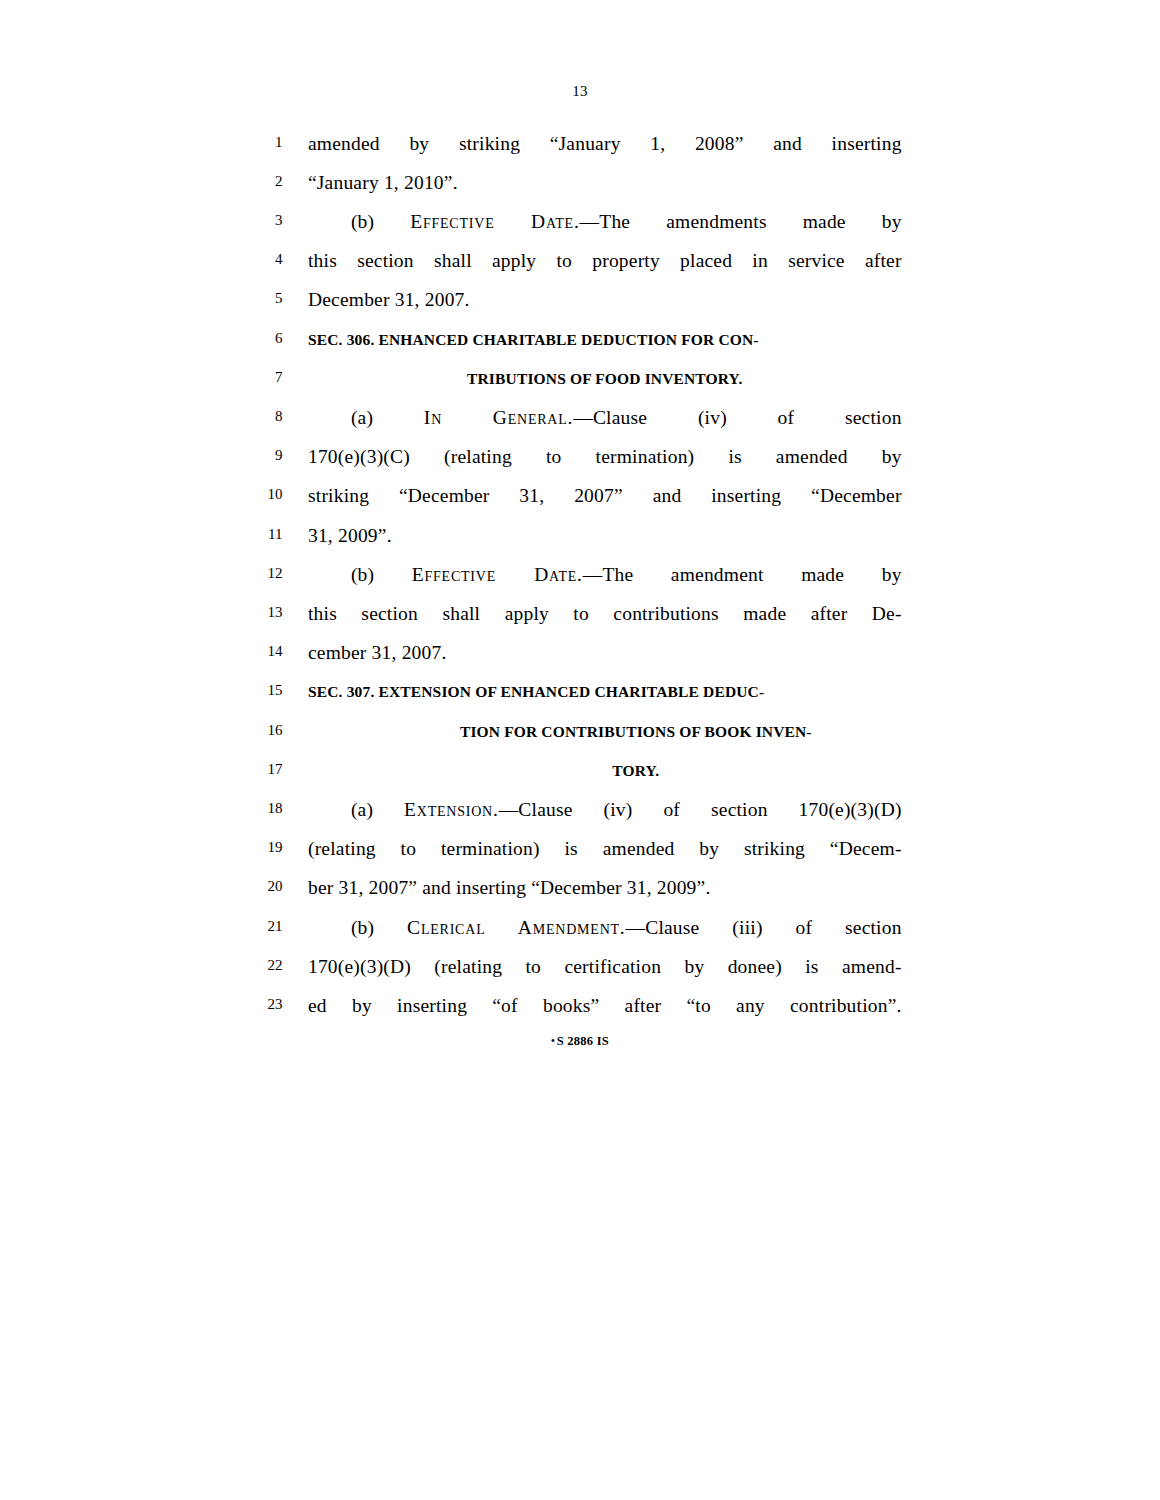13
amended by striking “January 1, 2008” and inserting
“January 1, 2010”.
(b) Effective Date.—The amendments made by
this section shall apply to property placed in service after
December 31, 2007.
SEC. 306. ENHANCED CHARITABLE DEDUCTION FOR CON-
TRIBUTIONS OF FOOD INVENTORY.
(a) In General.—Clause (iv) of section
170(e)(3)(C) (relating to termination) is amended by
striking “December 31, 2007” and inserting “December
31, 2009”.
(b) Effective Date.—The amendment made by
this section shall apply to contributions made after De-
cember 31, 2007.
SEC. 307. EXTENSION OF ENHANCED CHARITABLE DEDUC-
TION FOR CONTRIBUTIONS OF BOOK INVEN-
TORY.
(a) Extension.—Clause (iv) of section 170(e)(3)(D)
(relating to termination) is amended by striking “Decem-
ber 31, 2007” and inserting “December 31, 2009”.
(b) Clerical Amendment.—Clause (iii) of section
170(e)(3)(D) (relating to certification by donee) is amend-
ed by inserting “of books” after “to any contribution”.
•S 2886 IS